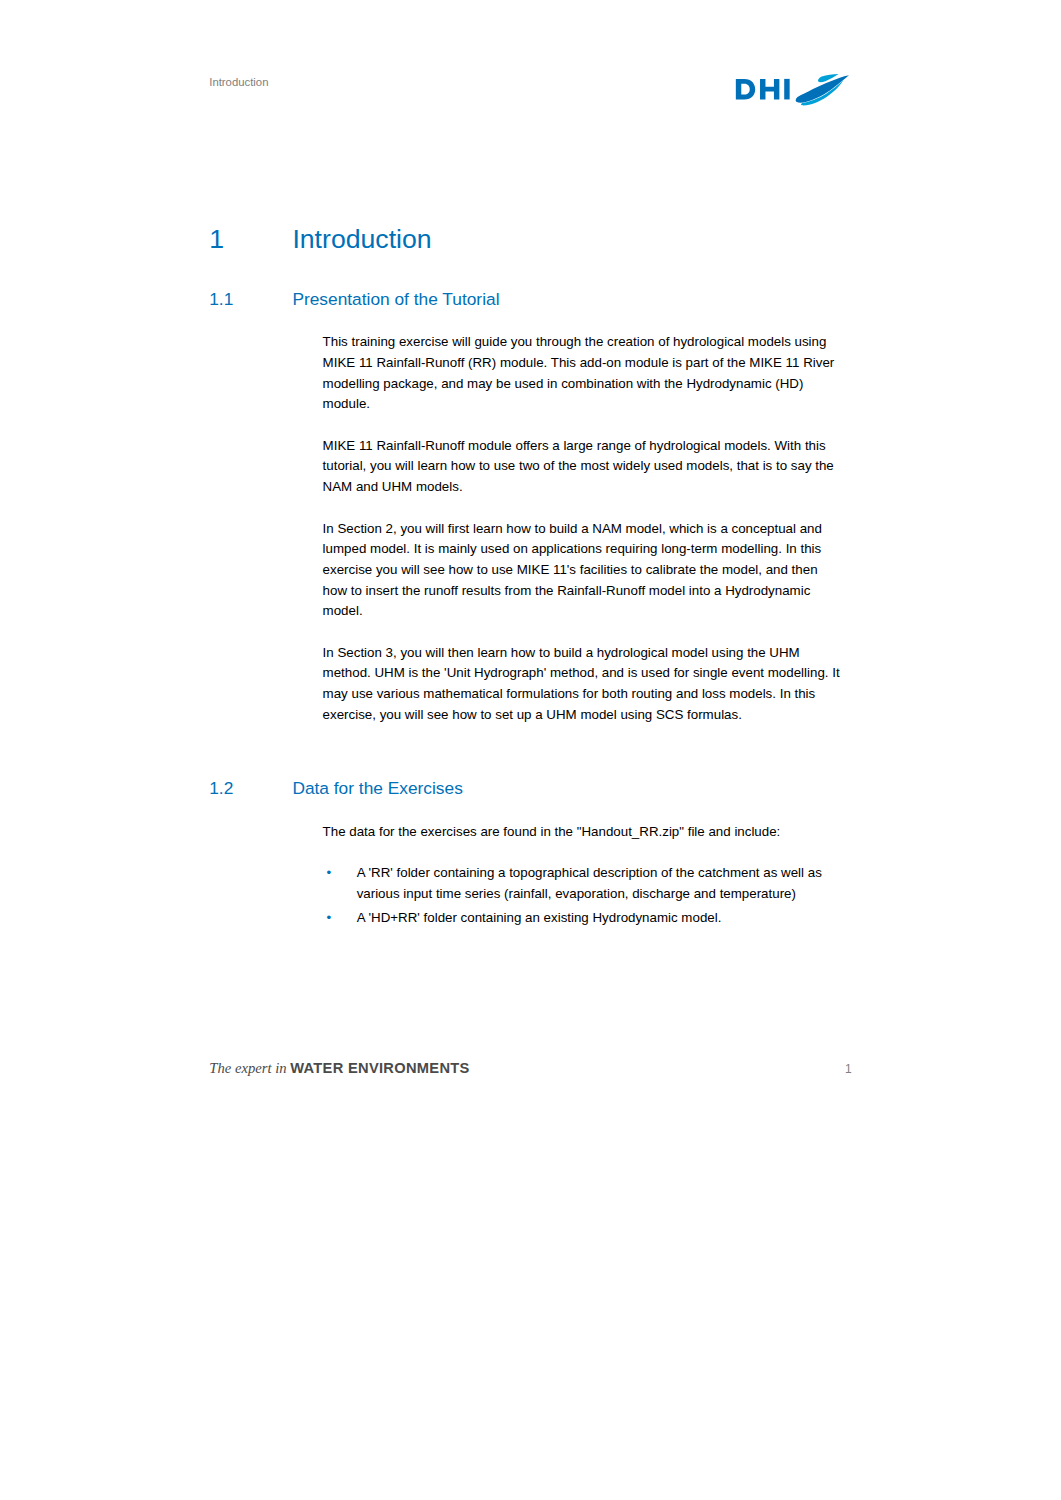Introduction
1 Introduction
1.1 Presentation of the Tutorial
This training exercise will guide you through the creation of hydrological models using MIKE 11 Rainfall-Runoff (RR) module. This add-on module is part of the MIKE 11 River modelling package, and may be used in combination with the Hydrodynamic (HD) module.
MIKE 11 Rainfall-Runoff module offers a large range of hydrological models. With this tutorial, you will learn how to use two of the most widely used models, that is to say the NAM and UHM models.
In Section 2, you will first learn how to build a NAM model, which is a conceptual and lumped model. It is mainly used on applications requiring long-term modelling. In this exercise you will see how to use MIKE 11's facilities to calibrate the model, and then how to insert the runoff results from the Rainfall-Runoff model into a Hydrodynamic model.
In Section 3, you will then learn how to build a hydrological model using the UHM method. UHM is the 'Unit Hydrograph' method, and is used for single event modelling. It may use various mathematical formulations for both routing and loss models. In this exercise, you will see how to set up a UHM model using SCS formulas.
1.2 Data for the Exercises
The data for the exercises are found in the "Handout_RR.zip" file and include:
A 'RR' folder containing a topographical description of the catchment as well as various input time series (rainfall, evaporation, discharge and temperature)
A 'HD+RR' folder containing an existing Hydrodynamic model.
The expert in WATER ENVIRONMENTS
1